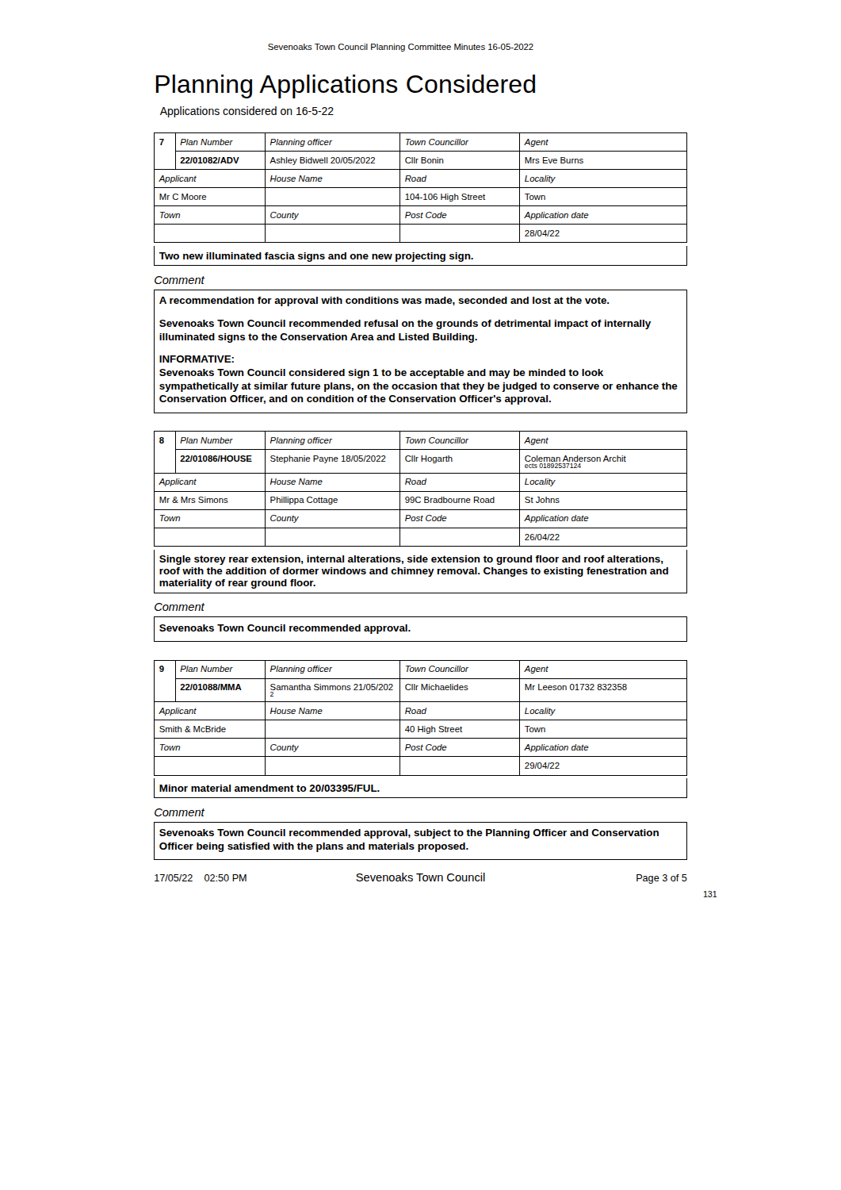Sevenoaks Town Council Planning Committee Minutes 16-05-2022
Planning Applications Considered
Applications considered on 16-5-22
| 7 | Plan Number | Planning officer | Town Councillor | Agent |
| 22/01082/ADV | Ashley Bidwell 20/05/2022 | Cllr Bonin | Mrs Eve Burns |
| Applicant | House Name | Road | Locality |
| Mr C Moore | | 104-106 High Street | Town |
| Town | County | Post Code | Application date |
| | | | 28/04/22 |
Two new illuminated fascia signs and one new projecting sign.
Comment
A recommendation for approval with conditions was made, seconded and lost at the vote.
Sevenoaks Town Council recommended refusal on the grounds of detrimental impact of internally illuminated signs to the Conservation Area and Listed Building.
INFORMATIVE:
Sevenoaks Town Council considered sign 1 to be acceptable and may be minded to look sympathetically at similar future plans, on the occasion that they be judged to conserve or enhance the Conservation Officer, and on condition of the Conservation Officer's approval.
| 8 | Plan Number | Planning officer | Town Councillor | Agent |
| 22/01086/HOUSE | Stephanie Payne 18/05/2022 | Cllr Hogarth | Coleman Anderson Archit ects 01892537124 |
| Applicant | House Name | Road | Locality |
| Mr & Mrs Simons | Phillippa Cottage | 99C Bradbourne Road | St Johns |
| Town | County | Post Code | Application date |
| | | | 26/04/22 |
Single storey rear extension, internal alterations, side extension to ground floor and roof alterations, roof with the addition of dormer windows and chimney removal. Changes to existing fenestration and materiality of rear ground floor.
Comment
Sevenoaks Town Council recommended approval.
| 9 | Plan Number | Planning officer | Town Councillor | Agent |
| 22/01088/MMA | Samantha Simmons 21/05/202 2 | Cllr Michaelides | Mr Leeson 01732 832358 |
| Applicant | House Name | Road | Locality |
| Smith & McBride | | 40 High Street | Town |
| Town | County | Post Code | Application date |
| | | | 29/04/22 |
Minor material amendment to 20/03395/FUL.
Comment
Sevenoaks Town Council recommended approval, subject to the Planning Officer and Conservation Officer being satisfied with the plans and materials proposed.
17/05/22 02:50 PM
Sevenoaks Town Council
Page 3 of 5
131